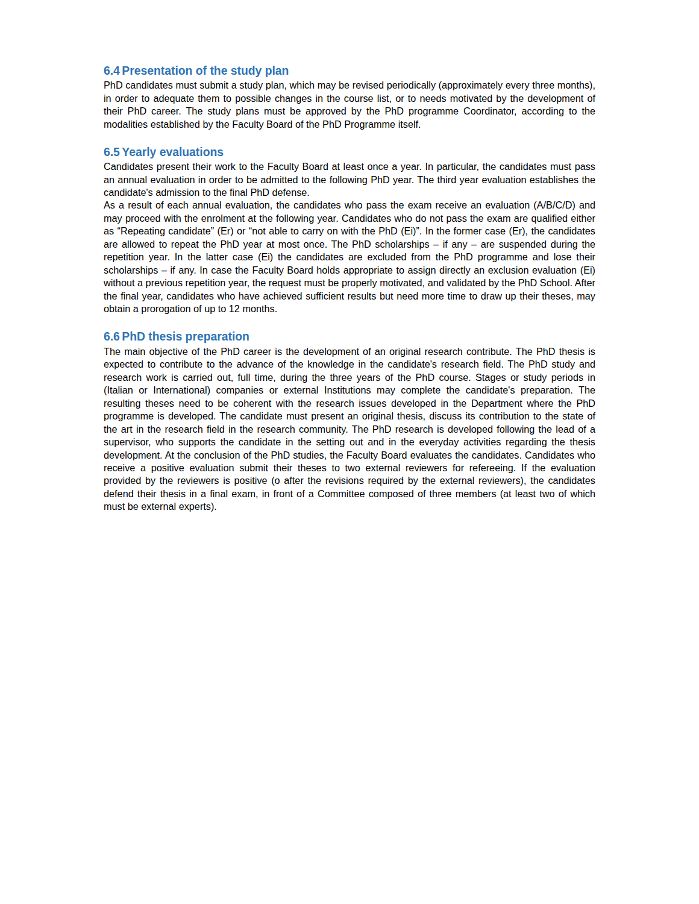6.4 Presentation of the study plan
PhD candidates must submit a study plan, which may be revised periodically (approximately every three months), in order to adequate them to possible changes in the course list, or to needs motivated by the development of their PhD career. The study plans must be approved by the PhD programme Coordinator, according to the modalities established by the Faculty Board of the PhD Programme itself.
6.5 Yearly evaluations
Candidates present their work to the Faculty Board at least once a year. In particular, the candidates must pass an annual evaluation in order to be admitted to the following PhD year. The third year evaluation establishes the candidate's admission to the final PhD defense.
As a result of each annual evaluation, the candidates who pass the exam receive an evaluation (A/B/C/D) and may proceed with the enrolment at the following year. Candidates who do not pass the exam are qualified either as “Repeating candidate” (Er) or “not able to carry on with the PhD (Ei)”. In the former case (Er), the candidates are allowed to repeat the PhD year at most once. The PhD scholarships – if any – are suspended during the repetition year. In the latter case (Ei) the candidates are excluded from the PhD programme and lose their scholarships – if any. In case the Faculty Board holds appropriate to assign directly an exclusion evaluation (Ei) without a previous repetition year, the request must be properly motivated, and validated by the PhD School. After the final year, candidates who have achieved sufficient results but need more time to draw up their theses, may obtain a prorogation of up to 12 months.
6.6 PhD thesis preparation
The main objective of the PhD career is the development of an original research contribute. The PhD thesis is expected to contribute to the advance of the knowledge in the candidate's research field. The PhD study and research work is carried out, full time, during the three years of the PhD course. Stages or study periods in (Italian or International) companies or external Institutions may complete the candidate's preparation. The resulting theses need to be coherent with the research issues developed in the Department where the PhD programme is developed. The candidate must present an original thesis, discuss its contribution to the state of the art in the research field in the research community. The PhD research is developed following the lead of a supervisor, who supports the candidate in the setting out and in the everyday activities regarding the thesis development. At the conclusion of the PhD studies, the Faculty Board evaluates the candidates. Candidates who receive a positive evaluation submit their theses to two external reviewers for refereeing. If the evaluation provided by the reviewers is positive (o after the revisions required by the external reviewers), the candidates defend their thesis in a final exam, in front of a Committee composed of three members (at least two of which must be external experts).